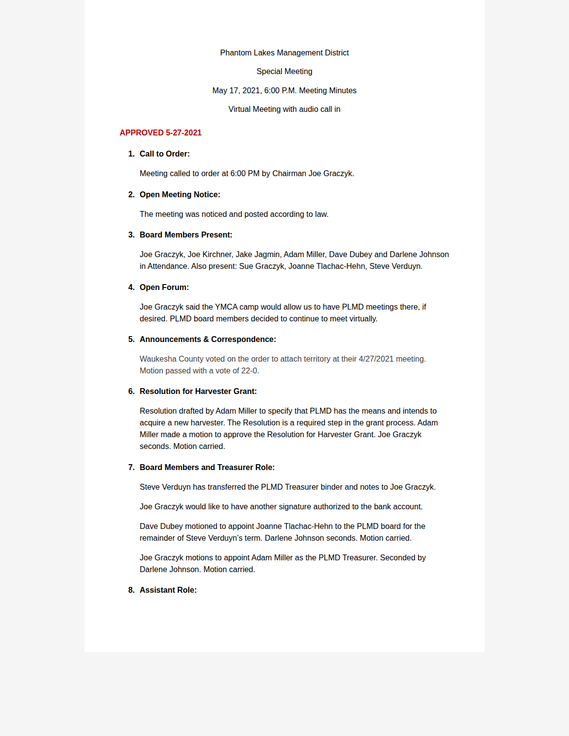Phantom Lakes Management District
Special Meeting
May 17, 2021, 6:00 P.M. Meeting Minutes
Virtual Meeting with audio call in
APPROVED 5-27-2021
Call to Order:
Meeting called to order at 6:00 PM by Chairman Joe Graczyk.
Open Meeting Notice:
The meeting was noticed and posted according to law.
Board Members Present:
Joe Graczyk, Joe Kirchner, Jake Jagmin, Adam Miller, Dave Dubey and Darlene Johnson in Attendance. Also present: Sue Graczyk, Joanne Tlachac-Hehn, Steve Verduyn.
Open Forum:
Joe Graczyk said the YMCA camp would allow us to have PLMD meetings there, if desired. PLMD board members decided to continue to meet virtually.
Announcements & Correspondence:
Waukesha County voted on the order to attach territory at their 4/27/2021 meeting. Motion passed with a vote of 22-0.
Resolution for Harvester Grant:
Resolution drafted by Adam Miller to specify that PLMD has the means and intends to acquire a new harvester. The Resolution is a required step in the grant process. Adam Miller made a motion to approve the Resolution for Harvester Grant. Joe Graczyk seconds. Motion carried.
Board Members and Treasurer Role:
Steve Verduyn has transferred the PLMD Treasurer binder and notes to Joe Graczyk.
Joe Graczyk would like to have another signature authorized to the bank account.
Dave Dubey motioned to appoint Joanne Tlachac-Hehn to the PLMD board for the remainder of Steve Verduyn’s term. Darlene Johnson seconds. Motion carried.
Joe Graczyk motions to appoint Adam Miller as the PLMD Treasurer. Seconded by Darlene Johnson. Motion carried.
Assistant Role: